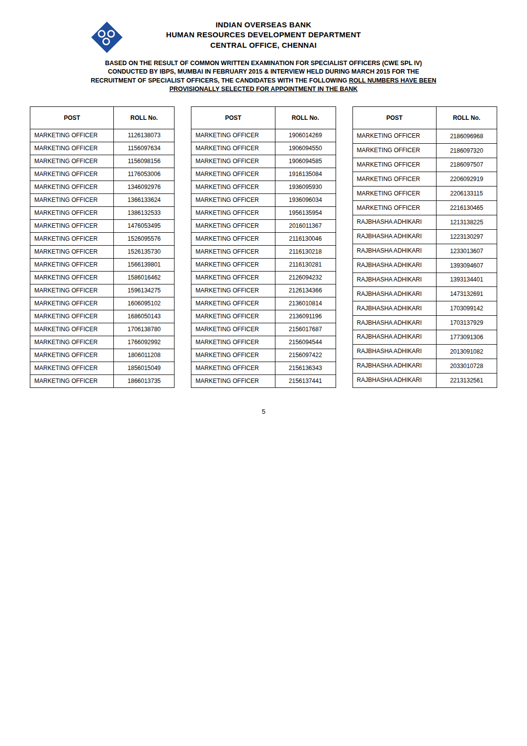INDIAN OVERSEAS BANK
HUMAN RESOURCES DEVELOPMENT DEPARTMENT
CENTRAL OFFICE, CHENNAI
BASED ON THE RESULT OF COMMON WRITTEN EXAMINATION FOR SPECIALIST OFFICERS (CWE SPL IV)
CONDUCTED BY IBPS, MUMBAI IN FEBRUARY 2015 & INTERVIEW HELD DURING MARCH 2015 FOR THE
RECRUITMENT OF SPECIALIST OFFICERS, THE CANDIDATES WITH THE FOLLOWING ROLL NUMBERS HAVE BEEN
PROVISIONALLY SELECTED FOR APPOINTMENT IN THE BANK
| POST | ROLL No. |
| --- | --- |
| MARKETING OFFICER | 1126138073 |
| MARKETING OFFICER | 1156097634 |
| MARKETING OFFICER | 1156098156 |
| MARKETING OFFICER | 1176053006 |
| MARKETING OFFICER | 1346092976 |
| MARKETING OFFICER | 1366133624 |
| MARKETING OFFICER | 1386132533 |
| MARKETING OFFICER | 1476053495 |
| MARKETING OFFICER | 1526095576 |
| MARKETING OFFICER | 1526135730 |
| MARKETING OFFICER | 1566139801 |
| MARKETING OFFICER | 1586016462 |
| MARKETING OFFICER | 1596134275 |
| MARKETING OFFICER | 1606095102 |
| MARKETING OFFICER | 1686050143 |
| MARKETING OFFICER | 1706138780 |
| MARKETING OFFICER | 1766092992 |
| MARKETING OFFICER | 1806011208 |
| MARKETING OFFICER | 1856015049 |
| MARKETING OFFICER | 1866013735 |
| POST | ROLL No. |
| --- | --- |
| MARKETING OFFICER | 1906014269 |
| MARKETING OFFICER | 1906094550 |
| MARKETING OFFICER | 1906094585 |
| MARKETING OFFICER | 1916135084 |
| MARKETING OFFICER | 1936095930 |
| MARKETING OFFICER | 1936096034 |
| MARKETING OFFICER | 1956135954 |
| MARKETING OFFICER | 2016011367 |
| MARKETING OFFICER | 2116130046 |
| MARKETING OFFICER | 2116130218 |
| MARKETING OFFICER | 2116130281 |
| MARKETING OFFICER | 2126094232 |
| MARKETING OFFICER | 2126134366 |
| MARKETING OFFICER | 2136010814 |
| MARKETING OFFICER | 2136091196 |
| MARKETING OFFICER | 2156017687 |
| MARKETING OFFICER | 2156094544 |
| MARKETING OFFICER | 2156097422 |
| MARKETING OFFICER | 2156136343 |
| MARKETING OFFICER | 2156137441 |
| POST | ROLL No. |
| --- | --- |
| MARKETING OFFICER | 2186096968 |
| MARKETING OFFICER | 2186097320 |
| MARKETING OFFICER | 2186097507 |
| MARKETING OFFICER | 2206092919 |
| MARKETING OFFICER | 2206133115 |
| MARKETING OFFICER | 2216130465 |
| RAJBHASHA ADHIKARI | 1213138225 |
| RAJBHASHA ADHIKARI | 1223130297 |
| RAJBHASHA ADHIKARI | 1233013607 |
| RAJBHASHA ADHIKARI | 1393094607 |
| RAJBHASHA ADHIKARI | 1393134401 |
| RAJBHASHA ADHIKARI | 1473132691 |
| RAJBHASHA ADHIKARI | 1703099142 |
| RAJBHASHA ADHIKARI | 1703137929 |
| RAJBHASHA ADHIKARI | 1773091306 |
| RAJBHASHA ADHIKARI | 2013091082 |
| RAJBHASHA ADHIKARI | 2033010728 |
| RAJBHASHA ADHIKARI | 2213132561 |
5